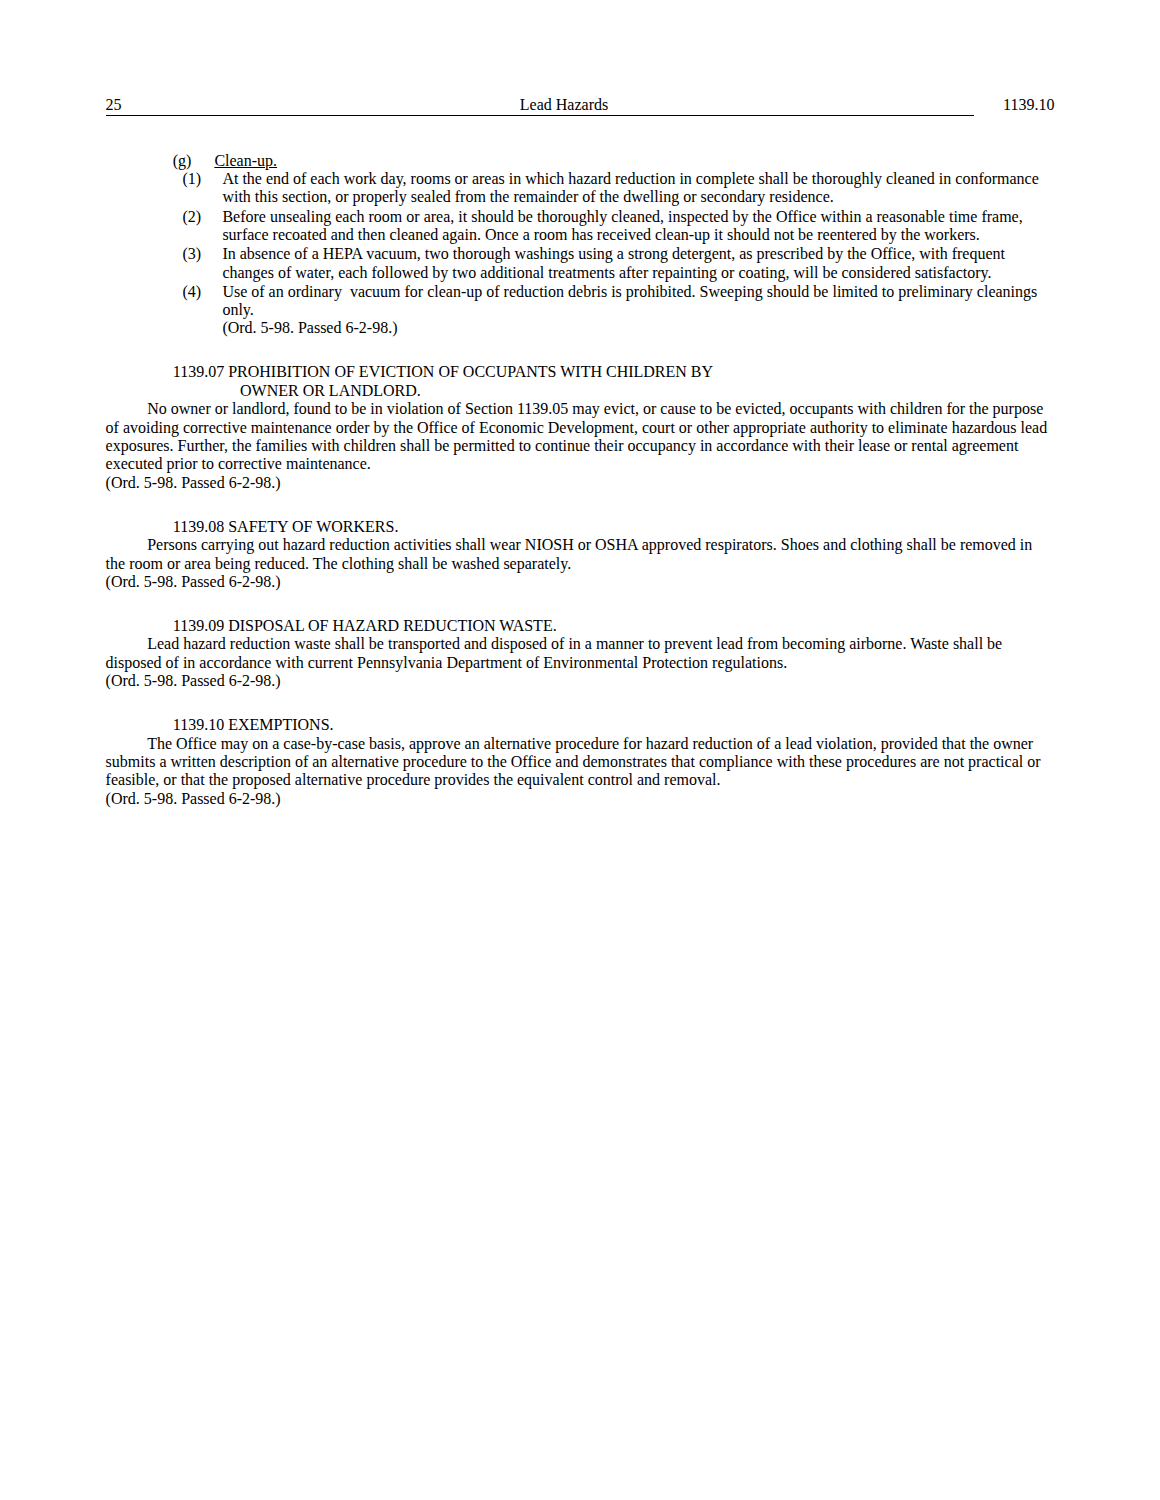25
Lead Hazards
1139.10
(g) Clean-up.
(1) At the end of each work day, rooms or areas in which hazard reduction in complete shall be thoroughly cleaned in conformance with this section, or properly sealed from the remainder of the dwelling or secondary residence.
(2) Before unsealing each room or area, it should be thoroughly cleaned, inspected by the Office within a reasonable time frame, surface recoated and then cleaned again. Once a room has received clean-up it should not be reentered by the workers.
(3) In absence of a HEPA vacuum, two thorough washings using a strong detergent, as prescribed by the Office, with frequent changes of water, each followed by two additional treatments after repainting or coating, will be considered satisfactory.
(4) Use of an ordinary vacuum for clean-up of reduction debris is prohibited. Sweeping should be limited to preliminary cleanings only.
(Ord. 5-98. Passed 6-2-98.)
1139.07 PROHIBITION OF EVICTION OF OCCUPANTS WITH CHILDREN BYOWNER OR LANDLORD.
No owner or landlord, found to be in violation of Section 1139.05 may evict, or cause to be evicted, occupants with children for the purpose of avoiding corrective maintenance order by the Office of Economic Development, court or other appropriate authority to eliminate hazardous lead exposures. Further, the families with children shall be permitted to continue their occupancy in accordance with their lease or rental agreement executed prior to corrective maintenance.
(Ord. 5-98. Passed 6-2-98.)
1139.08 SAFETY OF WORKERS.
Persons carrying out hazard reduction activities shall wear NIOSH or OSHA approved respirators. Shoes and clothing shall be removed in the room or area being reduced. The clothing shall be washed separately.
(Ord. 5-98. Passed 6-2-98.)
1139.09 DISPOSAL OF HAZARD REDUCTION WASTE.
Lead hazard reduction waste shall be transported and disposed of in a manner to prevent lead from becoming airborne. Waste shall be disposed of in accordance with current Pennsylvania Department of Environmental Protection regulations.
(Ord. 5-98. Passed 6-2-98.)
1139.10 EXEMPTIONS.
The Office may on a case-by-case basis, approve an alternative procedure for hazard reduction of a lead violation, provided that the owner submits a written description of an alternative procedure to the Office and demonstrates that compliance with these procedures are not practical or feasible, or that the proposed alternative procedure provides the equivalent control and removal.
(Ord. 5-98. Passed 6-2-98.)